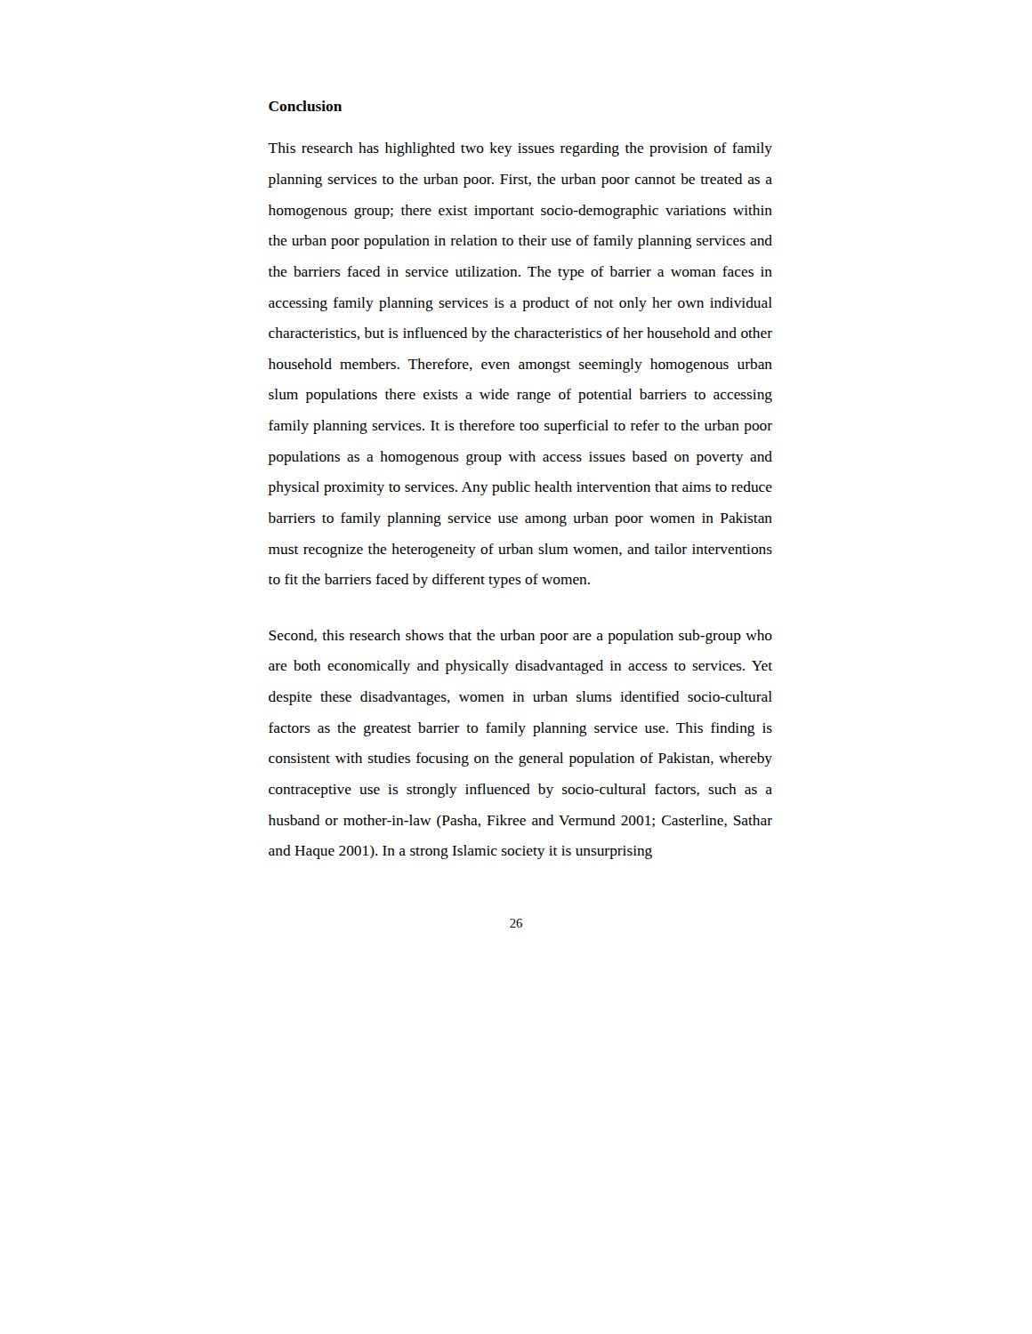Conclusion
This research has highlighted two key issues regarding the provision of family planning services to the urban poor. First, the urban poor cannot be treated as a homogenous group; there exist important socio-demographic variations within the urban poor population in relation to their use of family planning services and the barriers faced in service utilization. The type of barrier a woman faces in accessing family planning services is a product of not only her own individual characteristics, but is influenced by the characteristics of her household and other household members. Therefore, even amongst seemingly homogenous urban slum populations there exists a wide range of potential barriers to accessing family planning services. It is therefore too superficial to refer to the urban poor populations as a homogenous group with access issues based on poverty and physical proximity to services. Any public health intervention that aims to reduce barriers to family planning service use among urban poor women in Pakistan must recognize the heterogeneity of urban slum women, and tailor interventions to fit the barriers faced by different types of women.
Second, this research shows that the urban poor are a population sub-group who are both economically and physically disadvantaged in access to services. Yet despite these disadvantages, women in urban slums identified socio-cultural factors as the greatest barrier to family planning service use. This finding is consistent with studies focusing on the general population of Pakistan, whereby contraceptive use is strongly influenced by socio-cultural factors, such as a husband or mother-in-law (Pasha, Fikree and Vermund 2001; Casterline, Sathar and Haque 2001). In a strong Islamic society it is unsurprising
26